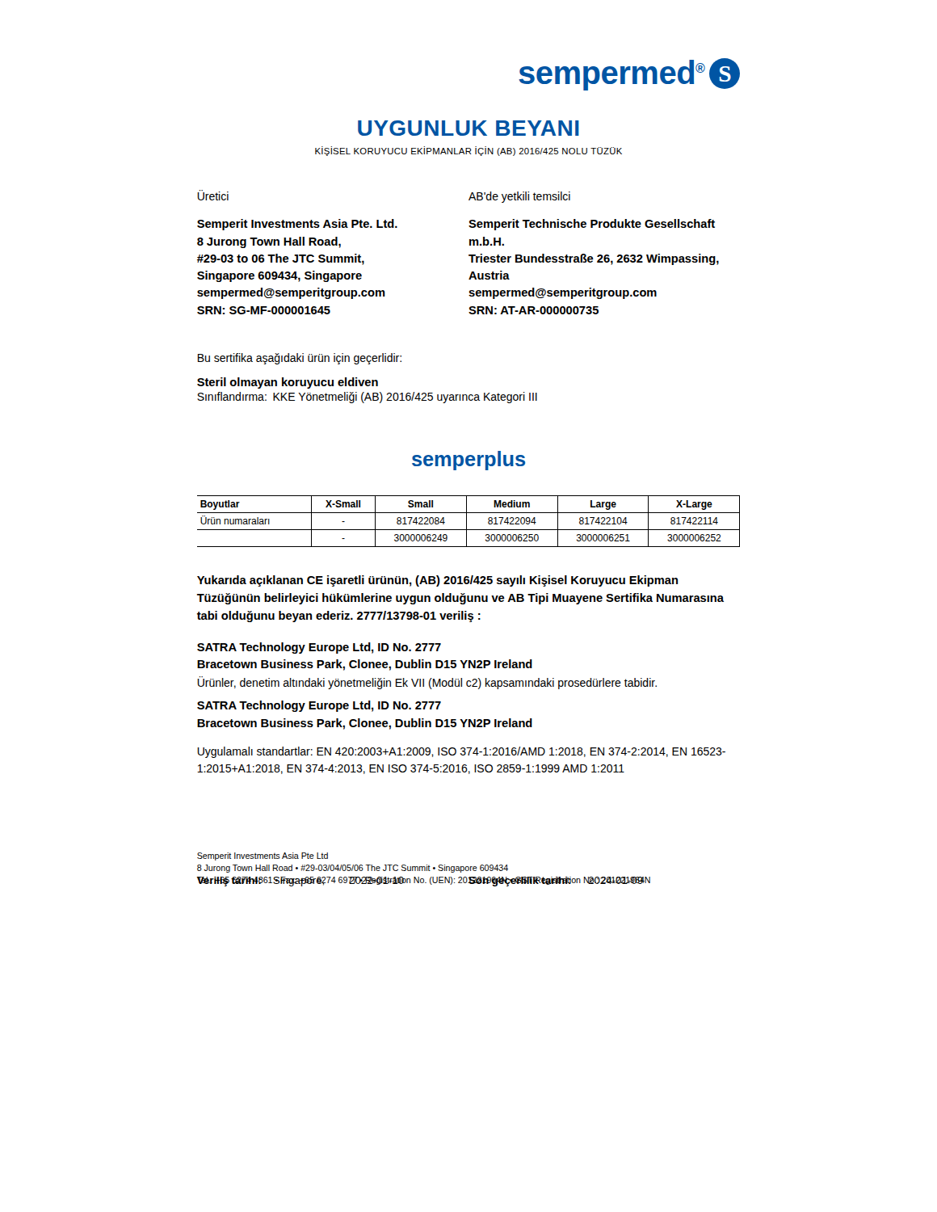sempermed®S
UYGUNLUK BEYANI
KİŞİSEL KORUYUCU EKİPMANLAR İÇİN (AB) 2016/425 NOLU TÜZÜK
| Üretici Semperit Investments Asia Pte. Ltd. 8 Jurong Town Hall Road, #29-03 to 06 The JTC Summit, Singapore 609434, Singapore sempermed@semperitgroup.com SRN: SG-MF-000001645 | AB'de yetkili temsilci Semperit Technische Produkte Gesellschaft m.b.H. Triester Bundesstraße 26, 2632 Wimpassing, Austria sempermed@semperitgroup.com SRN: AT-AR-000000735 |
Bu sertifika aşağıdaki ürün için geçerlidir:
Steril olmayan koruyucu eldiven
Sınıflandırma: KKE Yönetmeliği (AB) 2016/425 uyarınca Kategori III
semperplus
| Boyutlar | X-Small | Small | Medium | Large | X-Large |
| --- | --- | --- | --- | --- | --- |
| Ürün numaraları | - | 817422084 | 817422094 | 817422104 | 817422114 |
| | - | 3000006249 | 3000006250 | 3000006251 | 3000006252 |
Yukarıda açıklanan CE işaretli ürünün, (AB) 2016/425 sayılı Kişisel Koruyucu Ekipman Tüzüğünün belirleyici hükümlerine uygun olduğunu ve AB Tipi Muayene Sertifika Numarasına tabi olduğunu beyan ederiz. 2777/13798-01 veriliş :
SATRA Technology Europe Ltd, ID No. 2777
Bracetown Business Park, Clonee, Dublin D15 YN2P Ireland
Ürünler, denetim altındaki yönetmeliğin Ek VII (Modül c2) kapsamındaki prosedürlere tabidir.
SATRA Technology Europe Ltd, ID No. 2777
Bracetown Business Park, Clonee, Dublin D15 YN2P Ireland
Uygulamalı standartlar: EN 420:2003+A1:2009, ISO 374-1:2016/AMD 1:2018, EN 374-2:2014, EN 16523-1:2015+A1:2018, EN 374-4:2013, EN ISO 374-5:2016, ISO 2859-1:1999 AMD 1:2011
| Veriliş tarihi: | Singapore, | 2022-01-10 | Son geçerlilik tarihi: | 2024-01-09 |
Semperit Investments Asia Pte Ltd
8 Jurong Town Hall Road • #29-03/04/05/06 The JTC Summit • Singapore 609434
Tel.: +65 6274 4861 • Fax: +65 6274 6977 • Registration No. (UEN): 201221964N • GST Registration No.: 201221964N